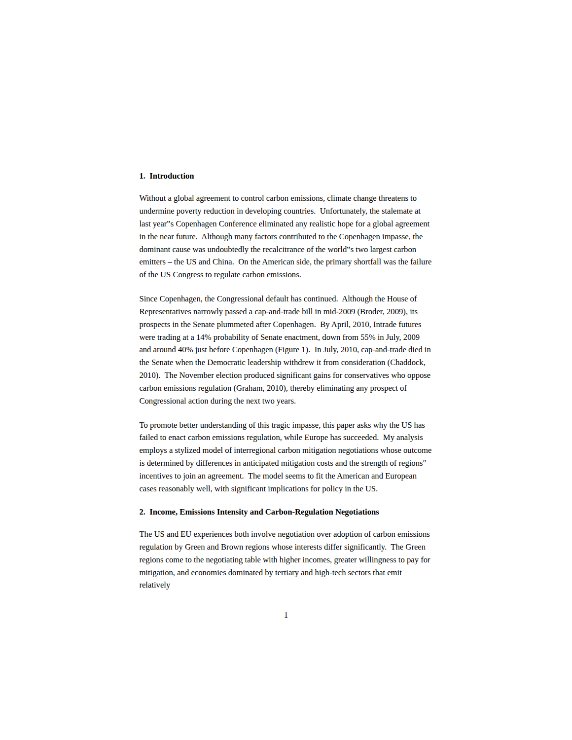1. Introduction
Without a global agreement to control carbon emissions, climate change threatens to undermine poverty reduction in developing countries. Unfortunately, the stalemate at last year‟s Copenhagen Conference eliminated any realistic hope for a global agreement in the near future. Although many factors contributed to the Copenhagen impasse, the dominant cause was undoubtedly the recalcitrance of the world‟s two largest carbon emitters – the US and China. On the American side, the primary shortfall was the failure of the US Congress to regulate carbon emissions.
Since Copenhagen, the Congressional default has continued. Although the House of Representatives narrowly passed a cap-and-trade bill in mid-2009 (Broder, 2009), its prospects in the Senate plummeted after Copenhagen. By April, 2010, Intrade futures were trading at a 14% probability of Senate enactment, down from 55% in July, 2009 and around 40% just before Copenhagen (Figure 1). In July, 2010, cap-and-trade died in the Senate when the Democratic leadership withdrew it from consideration (Chaddock, 2010). The November election produced significant gains for conservatives who oppose carbon emissions regulation (Graham, 2010), thereby eliminating any prospect of Congressional action during the next two years.
To promote better understanding of this tragic impasse, this paper asks why the US has failed to enact carbon emissions regulation, while Europe has succeeded. My analysis employs a stylized model of interregional carbon mitigation negotiations whose outcome is determined by differences in anticipated mitigation costs and the strength of regions‟ incentives to join an agreement. The model seems to fit the American and European cases reasonably well, with significant implications for policy in the US.
2. Income, Emissions Intensity and Carbon-Regulation Negotiations
The US and EU experiences both involve negotiation over adoption of carbon emissions regulation by Green and Brown regions whose interests differ significantly. The Green regions come to the negotiating table with higher incomes, greater willingness to pay for mitigation, and economies dominated by tertiary and high-tech sectors that emit relatively
1